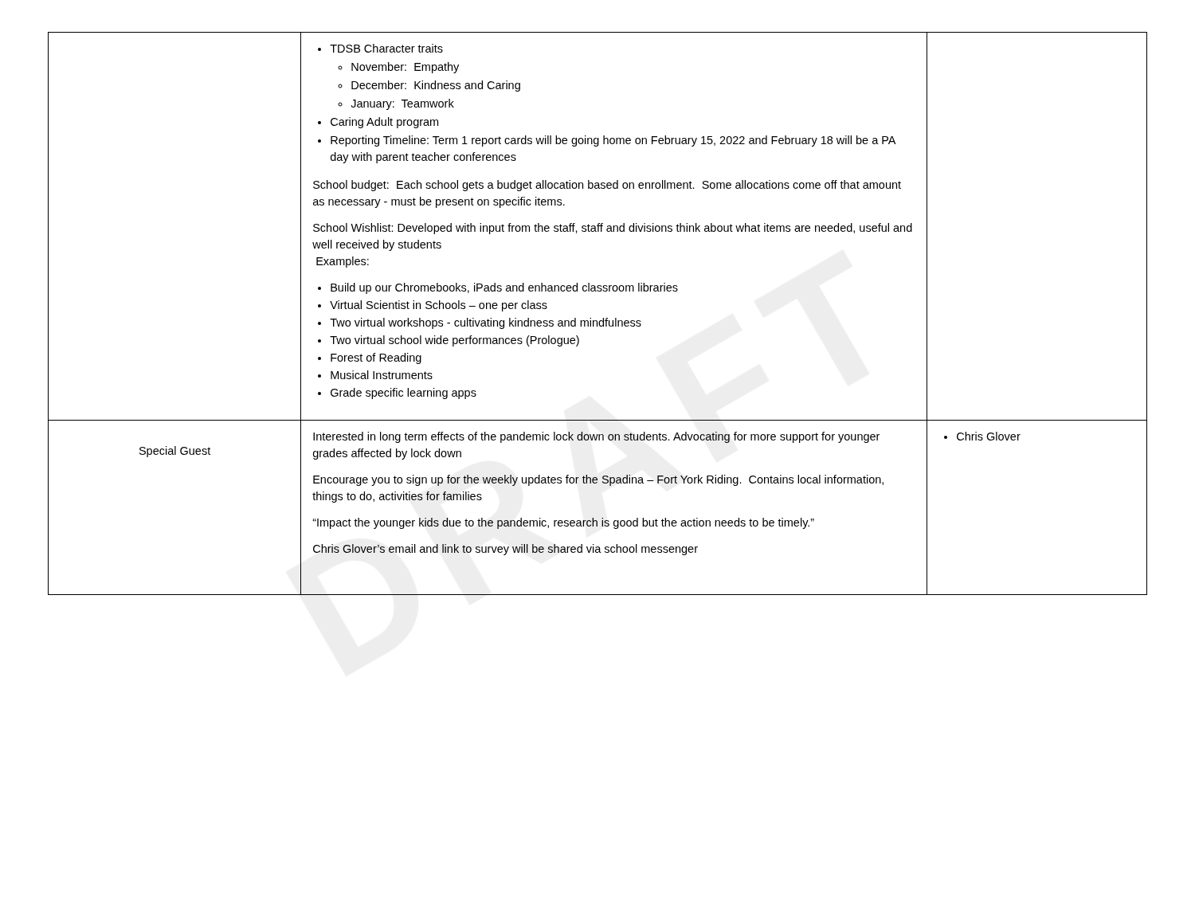DRAFT
| | TDSB Character traits November: Empathy December: Kindness and Caring January: Teamwork Caring Adult program Reporting Timeline: Term 1 report cards will be going home on February 15, 2022 and February 18 will be a PA day with parent teacher conferences School budget: Each school gets a budget allocation based on enrollment. Some allocations come off that amount as necessary - must be present on specific items. School Wishlist: Developed with input from the staff, staff and divisions think about what items are needed, useful and well received by students Examples: Build up our Chromebooks, iPads and enhanced classroom libraries Virtual Scientist in Schools – one per class Two virtual workshops - cultivating kindness and mindfulness Two virtual school wide performances (Prologue) Forest of Reading Musical Instruments Grade specific learning apps | |
| Special Guest | Interested in long term effects of the pandemic lock down on students. Advocating for more support for younger grades affected by lock down Encourage you to sign up for the weekly updates for the Spadina – Fort York Riding. Contains local information, things to do, activities for families “Impact the younger kids due to the pandemic, research is good but the action needs to be timely.” Chris Glover’s email and link to survey will be shared via school messenger | Chris Glover |